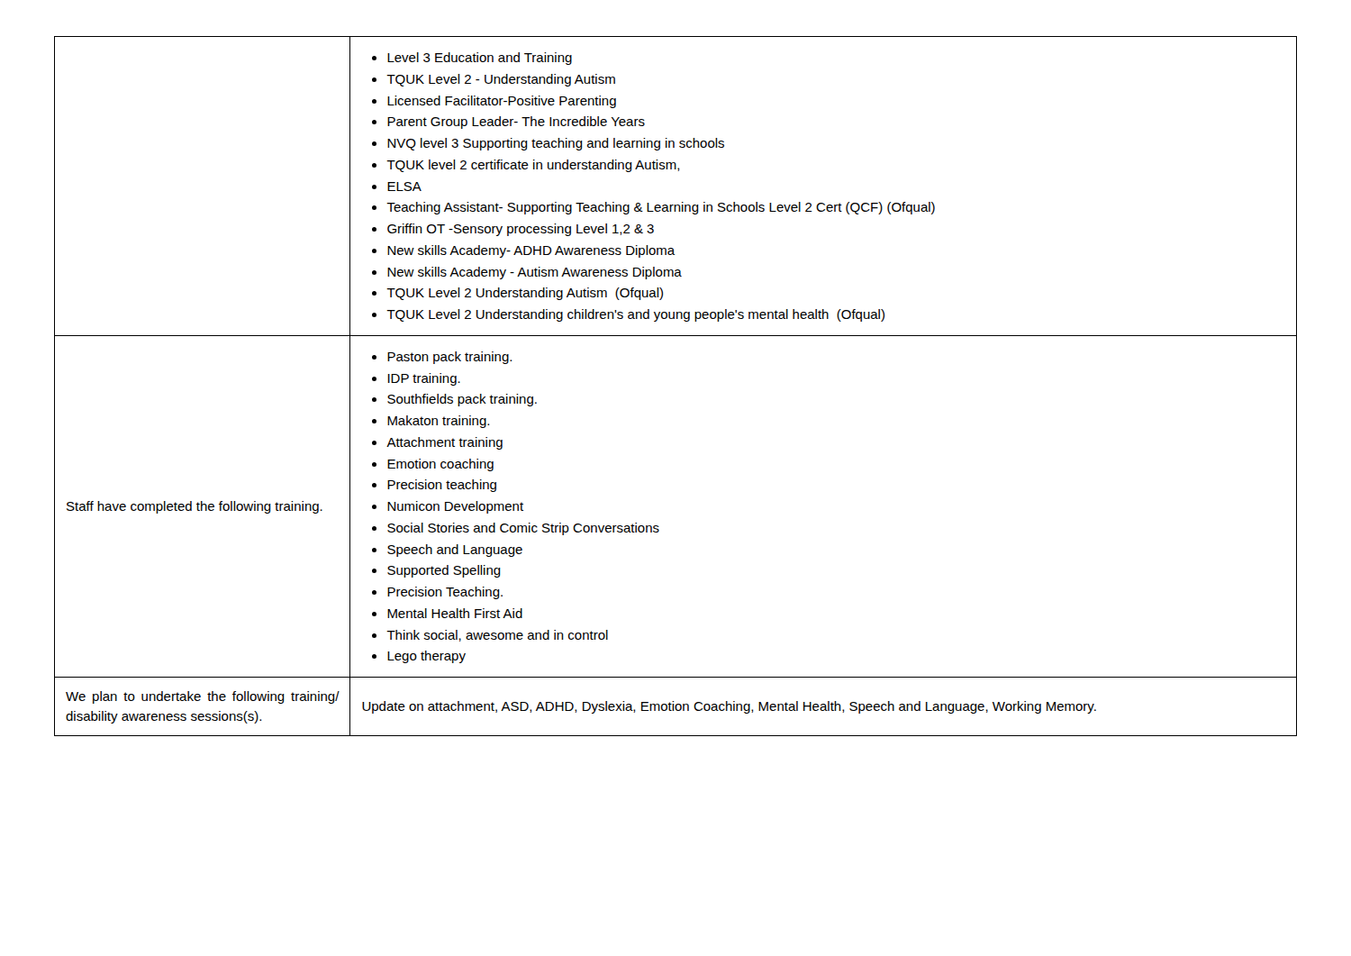| | Level 3 Education and Training TQUK Level 2 - Understanding Autism Licensed Facilitator-Positive Parenting Parent Group Leader- The Incredible Years NVQ level 3 Supporting teaching and learning in schools TQUK level 2 certificate in understanding Autism, ELSA Teaching Assistant- Supporting Teaching & Learning in Schools Level 2 Cert (QCF) (Ofqual) Griffin OT -Sensory processing Level 1,2 & 3 New skills Academy- ADHD Awareness Diploma New skills Academy - Autism Awareness Diploma TQUK Level 2 Understanding Autism (Ofqual) TQUK Level 2 Understanding children's and young people's mental health (Ofqual) |
| Staff have completed the following training. | Paston pack training. IDP training. Southfields pack training. Makaton training. Attachment training Emotion coaching Precision teaching Numicon Development Social Stories and Comic Strip Conversations Speech and Language Supported Spelling Precision Teaching. Mental Health First Aid Think social, awesome and in control Lego therapy |
| We plan to undertake the following training/ disability awareness sessions(s). | Update on attachment, ASD, ADHD, Dyslexia, Emotion Coaching, Mental Health, Speech and Language, Working Memory. |